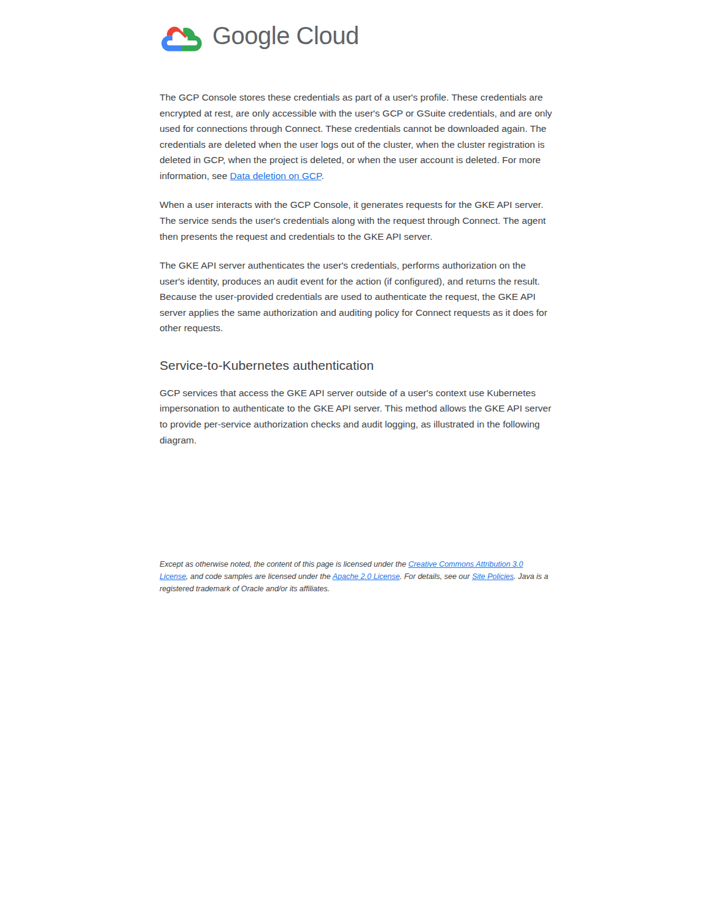Google Cloud
The GCP Console stores these credentials as part of a user's profile. These credentials are encrypted at rest, are only accessible with the user's GCP or GSuite credentials, and are only used for connections through Connect. These credentials cannot be downloaded again. The credentials are deleted when the user logs out of the cluster, when the cluster registration is deleted in GCP, when the project is deleted, or when the user account is deleted. For more information, see Data deletion on GCP.
When a user interacts with the GCP Console, it generates requests for the GKE API server. The service sends the user's credentials along with the request through Connect. The agent then presents the request and credentials to the GKE API server.
The GKE API server authenticates the user's credentials, performs authorization on the user's identity, produces an audit event for the action (if configured), and returns the result. Because the user-provided credentials are used to authenticate the request, the GKE API server applies the same authorization and auditing policy for Connect requests as it does for other requests.
Service-to-Kubernetes authentication
GCP services that access the GKE API server outside of a user's context use Kubernetes impersonation to authenticate to the GKE API server. This method allows the GKE API server to provide per-service authorization checks and audit logging, as illustrated in the following diagram.
Except as otherwise noted, the content of this page is licensed under the Creative Commons Attribution 3.0 License, and code samples are licensed under the Apache 2.0 License. For details, see our Site Policies. Java is a registered trademark of Oracle and/or its affiliates.